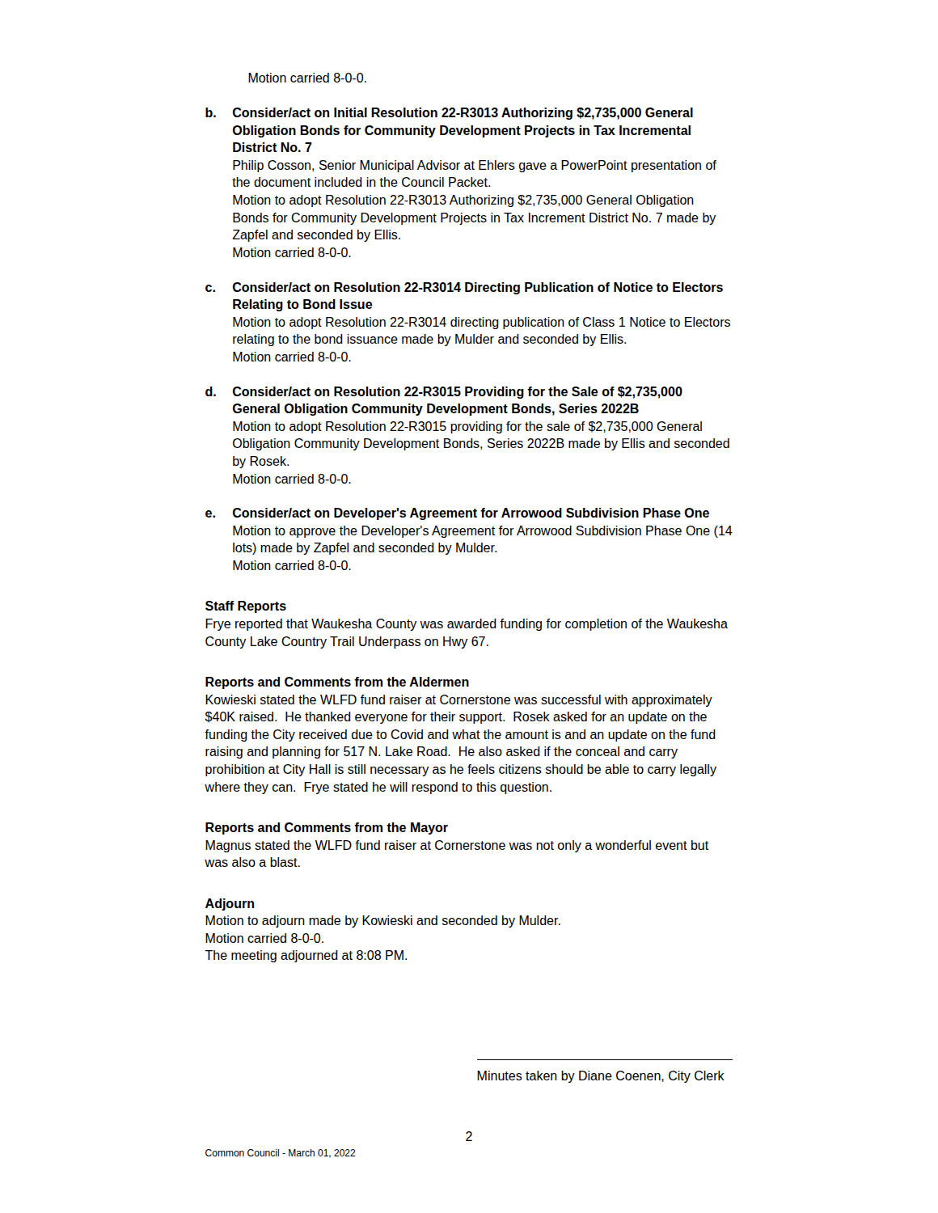Motion carried 8-0-0.
b.
Consider/act on Initial Resolution 22-R3013 Authorizing $2,735,000 General Obligation Bonds for Community Development Projects in Tax Incremental District No. 7
Philip Cosson, Senior Municipal Advisor at Ehlers gave a PowerPoint presentation of the document included in the Council Packet.
Motion to adopt Resolution 22-R3013 Authorizing $2,735,000 General Obligation Bonds for Community Development Projects in Tax Increment District No. 7 made by Zapfel and seconded by Ellis.
Motion carried 8-0-0.
c.
Consider/act on Resolution 22-R3014 Directing Publication of Notice to Electors Relating to Bond Issue
Motion to adopt Resolution 22-R3014 directing publication of Class 1 Notice to Electors relating to the bond issuance made by Mulder and seconded by Ellis.
Motion carried 8-0-0.
d.
Consider/act on Resolution 22-R3015 Providing for the Sale of $2,735,000 General Obligation Community Development Bonds, Series 2022B
Motion to adopt Resolution 22-R3015 providing for the sale of $2,735,000 General Obligation Community Development Bonds, Series 2022B made by Ellis and seconded by Rosek.
Motion carried 8-0-0.
e.
Consider/act on Developer's Agreement for Arrowood Subdivision Phase One
Motion to approve the Developer's Agreement for Arrowood Subdivision Phase One (14 lots) made by Zapfel and seconded by Mulder.
Motion carried 8-0-0.
Staff Reports
Frye reported that Waukesha County was awarded funding for completion of the Waukesha County Lake Country Trail Underpass on Hwy 67.
Reports and Comments from the Aldermen
Kowieski stated the WLFD fund raiser at Cornerstone was successful with approximately $40K raised. He thanked everyone for their support. Rosek asked for an update on the funding the City received due to Covid and what the amount is and an update on the fund raising and planning for 517 N. Lake Road. He also asked if the conceal and carry prohibition at City Hall is still necessary as he feels citizens should be able to carry legally where they can. Frye stated he will respond to this question.
Reports and Comments from the Mayor
Magnus stated the WLFD fund raiser at Cornerstone was not only a wonderful event but was also a blast.
Adjourn
Motion to adjourn made by Kowieski and seconded by Mulder.
Motion carried 8-0-0.
The meeting adjourned at 8:08 PM.
Minutes taken by Diane Coenen, City Clerk
2
Common Council - March 01, 2022